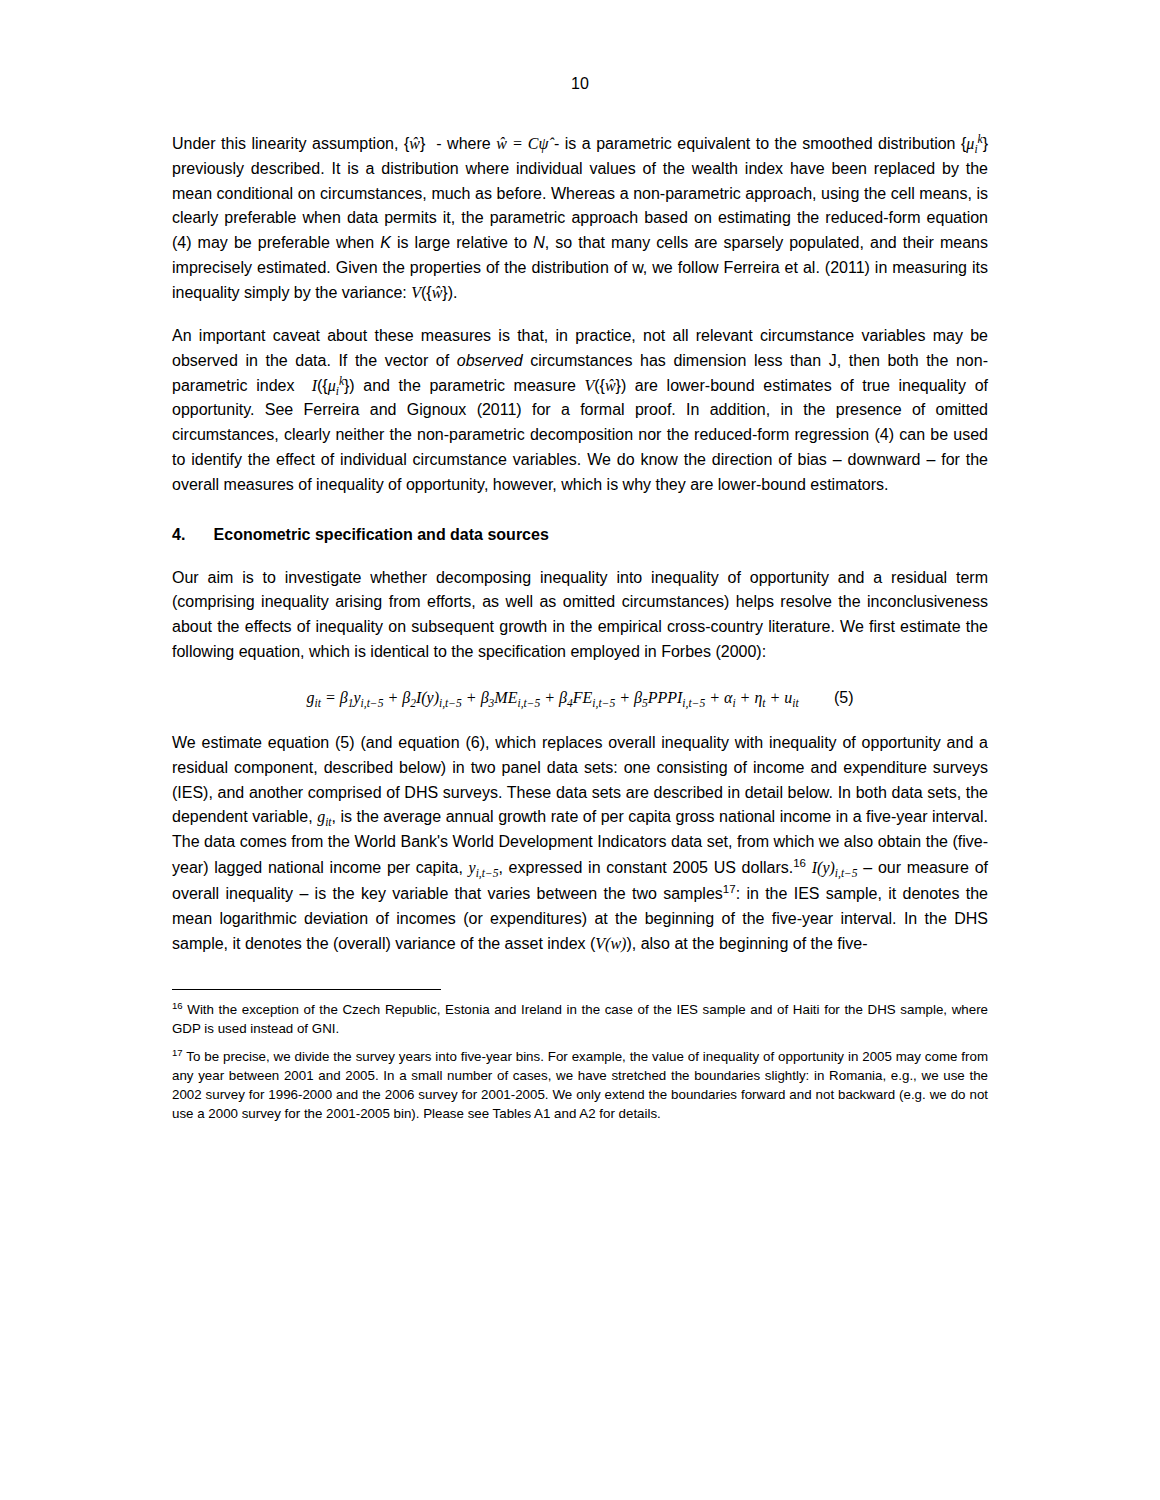10
Under this linearity assumption, {ŵ} - where ŵ = Cψ̂ - is a parametric equivalent to the smoothed distribution {μik} previously described. It is a distribution where individual values of the wealth index have been replaced by the mean conditional on circumstances, much as before. Whereas a non-parametric approach, using the cell means, is clearly preferable when data permits it, the parametric approach based on estimating the reduced-form equation (4) may be preferable when K is large relative to N, so that many cells are sparsely populated, and their means imprecisely estimated. Given the properties of the distribution of w, we follow Ferreira et al. (2011) in measuring its inequality simply by the variance: V({ŵ}).
An important caveat about these measures is that, in practice, not all relevant circumstance variables may be observed in the data. If the vector of observed circumstances has dimension less than J, then both the non-parametric index I({μik}) and the parametric measure V({ŵ}) are lower-bound estimates of true inequality of opportunity. See Ferreira and Gignoux (2011) for a formal proof. In addition, in the presence of omitted circumstances, clearly neither the non-parametric decomposition nor the reduced-form regression (4) can be used to identify the effect of individual circumstance variables. We do know the direction of bias – downward – for the overall measures of inequality of opportunity, however, which is why they are lower-bound estimators.
4. Econometric specification and data sources
Our aim is to investigate whether decomposing inequality into inequality of opportunity and a residual term (comprising inequality arising from efforts, as well as omitted circumstances) helps resolve the inconclusiveness about the effects of inequality on subsequent growth in the empirical cross-country literature. We first estimate the following equation, which is identical to the specification employed in Forbes (2000):
git = β1yi,t−5 + β2I(y)i,t−5 + β3MEi,t−5 + β4FEi,t−5 + β5PPPIi,t−5 + αi + ηt + uit(5)
We estimate equation (5) (and equation (6), which replaces overall inequality with inequality of opportunity and a residual component, described below) in two panel data sets: one consisting of income and expenditure surveys (IES), and another comprised of DHS surveys. These data sets are described in detail below. In both data sets, the dependent variable, git, is the average annual growth rate of per capita gross national income in a five-year interval. The data comes from the World Bank's World Development Indicators data set, from which we also obtain the (five-year) lagged national income per capita, yi,t−5, expressed in constant 2005 US dollars.16 I(y)i,t−5 – our measure of overall inequality – is the key variable that varies between the two samples17: in the IES sample, it denotes the mean logarithmic deviation of incomes (or expenditures) at the beginning of the five-year interval. In the DHS sample, it denotes the (overall) variance of the asset index (V(w)), also at the beginning of the five-
16 With the exception of the Czech Republic, Estonia and Ireland in the case of the IES sample and of Haiti for the DHS sample, where GDP is used instead of GNI.
17 To be precise, we divide the survey years into five-year bins. For example, the value of inequality of opportunity in 2005 may come from any year between 2001 and 2005. In a small number of cases, we have stretched the boundaries slightly: in Romania, e.g., we use the 2002 survey for 1996-2000 and the 2006 survey for 2001-2005. We only extend the boundaries forward and not backward (e.g. we do not use a 2000 survey for the 2001-2005 bin). Please see Tables A1 and A2 for details.